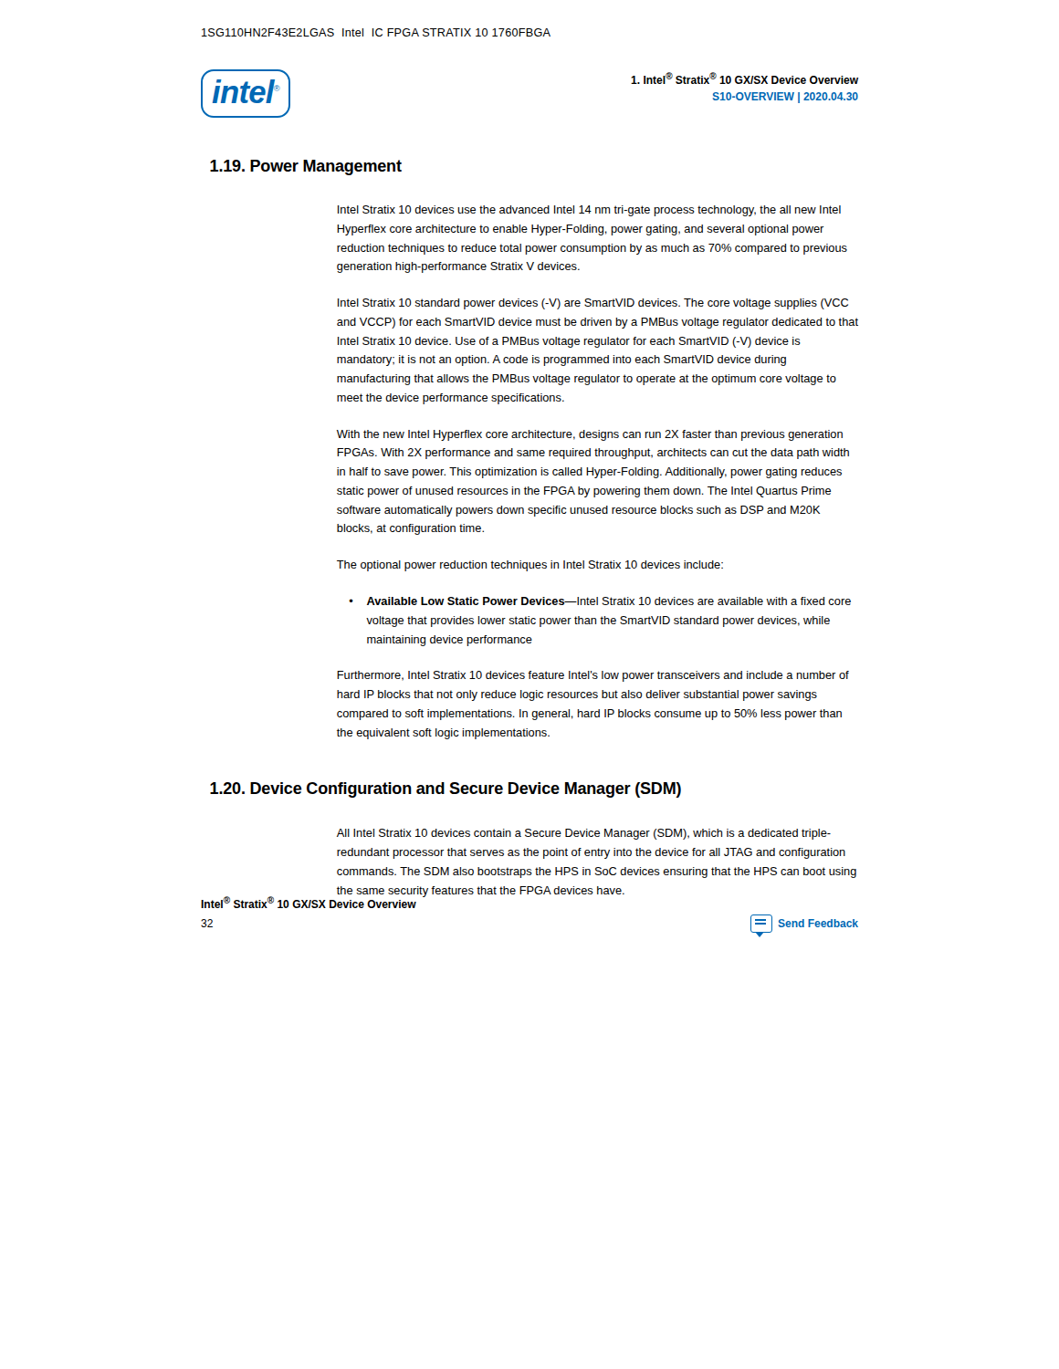1SG110HN2F43E2LGAS Intel IC FPGA STRATIX 10 1760FBGA
intel®
1. Intel® Stratix® 10 GX/SX Device Overview
S10-OVERVIEW | 2020.04.30
1.19. Power Management
Intel Stratix 10 devices use the advanced Intel 14 nm tri-gate process technology, the all new Intel Hyperflex core architecture to enable Hyper-Folding, power gating, and several optional power reduction techniques to reduce total power consumption by as much as 70% compared to previous generation high-performance Stratix V devices.
Intel Stratix 10 standard power devices (-V) are SmartVID devices. The core voltage supplies (VCC and VCCP) for each SmartVID device must be driven by a PMBus voltage regulator dedicated to that Intel Stratix 10 device. Use of a PMBus voltage regulator for each SmartVID (-V) device is mandatory; it is not an option. A code is programmed into each SmartVID device during manufacturing that allows the PMBus voltage regulator to operate at the optimum core voltage to meet the device performance specifications.
With the new Intel Hyperflex core architecture, designs can run 2X faster than previous generation FPGAs. With 2X performance and same required throughput, architects can cut the data path width in half to save power. This optimization is called Hyper-Folding. Additionally, power gating reduces static power of unused resources in the FPGA by powering them down. The Intel Quartus Prime software automatically powers down specific unused resource blocks such as DSP and M20K blocks, at configuration time.
The optional power reduction techniques in Intel Stratix 10 devices include:
Available Low Static Power Devices—Intel Stratix 10 devices are available with a fixed core voltage that provides lower static power than the SmartVID standard power devices, while maintaining device performance
Furthermore, Intel Stratix 10 devices feature Intel's low power transceivers and include a number of hard IP blocks that not only reduce logic resources but also deliver substantial power savings compared to soft implementations. In general, hard IP blocks consume up to 50% less power than the equivalent soft logic implementations.
1.20. Device Configuration and Secure Device Manager (SDM)
All Intel Stratix 10 devices contain a Secure Device Manager (SDM), which is a dedicated triple-redundant processor that serves as the point of entry into the device for all JTAG and configuration commands. The SDM also bootstraps the HPS in SoC devices ensuring that the HPS can boot using the same security features that the FPGA devices have.
Intel® Stratix® 10 GX/SX Device Overview
32
Send Feedback